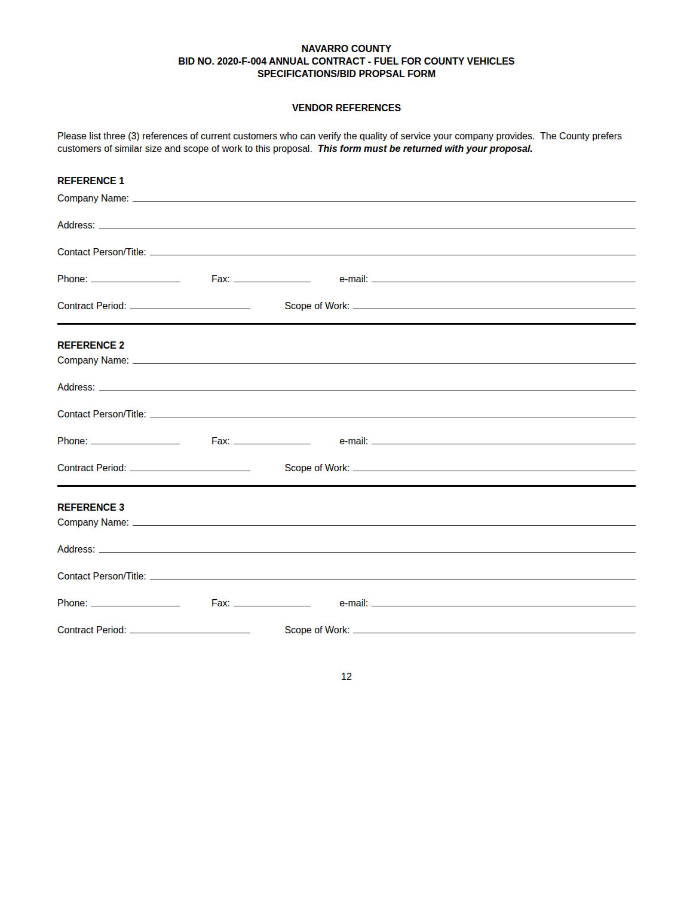NAVARRO COUNTY
BID NO. 2020-F-004 ANNUAL CONTRACT - FUEL FOR COUNTY VEHICLES
SPECIFICATIONS/BID PROPSAL FORM
VENDOR REFERENCES
Please list three (3) references of current customers who can verify the quality of service your company provides. The County prefers customers of similar size and scope of work to this proposal. This form must be returned with your proposal.
REFERENCE 1
Company Name:
Address:
Contact Person/Title:
Phone: Fax: e-mail:
Contract Period: Scope of Work:
REFERENCE 2
Company Name:
Address:
Contact Person/Title:
Phone: Fax: e-mail:
Contract Period: Scope of Work:
REFERENCE 3
Company Name:
Address:
Contact Person/Title:
Phone: Fax: e-mail:
Contract Period: Scope of Work:
12